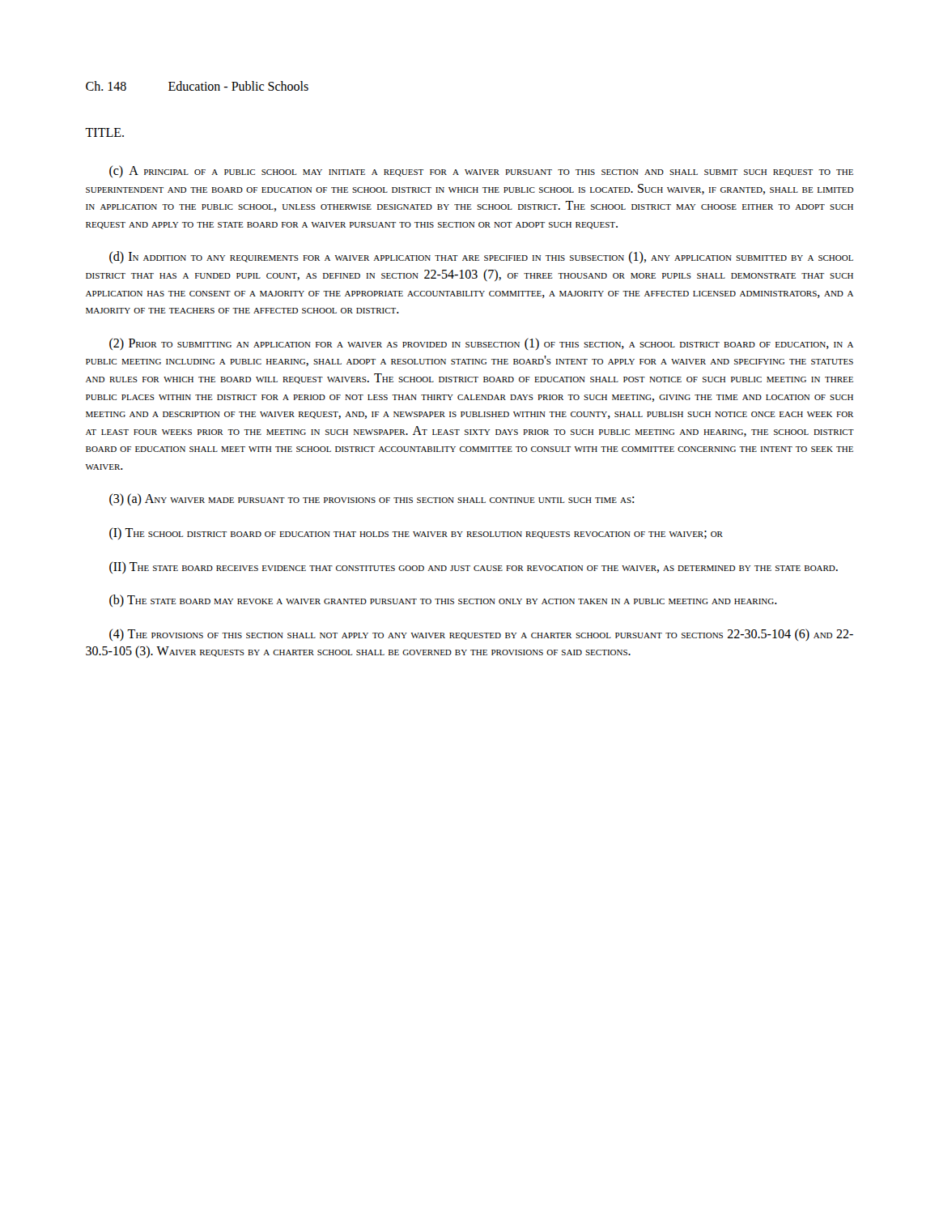Ch. 148 Education - Public Schools
TITLE.
(c) A principal of a public school may initiate a request for a waiver pursuant to this section and shall submit such request to the superintendent and the board of education of the school district in which the public school is located. Such waiver, if granted, shall be limited in application to the public school, unless otherwise designated by the school district. The school district may choose either to adopt such request and apply to the state board for a waiver pursuant to this section or not adopt such request.
(d) In addition to any requirements for a waiver application that are specified in this subsection (1), any application submitted by a school district that has a funded pupil count, as defined in section 22-54-103 (7), of three thousand or more pupils shall demonstrate that such application has the consent of a majority of the appropriate accountability committee, a majority of the affected licensed administrators, and a majority of the teachers of the affected school or district.
(2) Prior to submitting an application for a waiver as provided in subsection (1) of this section, a school district board of education, in a public meeting including a public hearing, shall adopt a resolution stating the board's intent to apply for a waiver and specifying the statutes and rules for which the board will request waivers. The school district board of education shall post notice of such public meeting in three public places within the district for a period of not less than thirty calendar days prior to such meeting, giving the time and location of such meeting and a description of the waiver request, and, if a newspaper is published within the county, shall publish such notice once each week for at least four weeks prior to the meeting in such newspaper. At least sixty days prior to such public meeting and hearing, the school district board of education shall meet with the school district accountability committee to consult with the committee concerning the intent to seek the waiver.
(3) (a) Any waiver made pursuant to the provisions of this section shall continue until such time as:
(I) The school district board of education that holds the waiver by resolution requests revocation of the waiver; or
(II) The state board receives evidence that constitutes good and just cause for revocation of the waiver, as determined by the state board.
(b) The state board may revoke a waiver granted pursuant to this section only by action taken in a public meeting and hearing.
(4) The provisions of this section shall not apply to any waiver requested by a charter school pursuant to sections 22-30.5-104 (6) and 22-30.5-105 (3). Waiver requests by a charter school shall be governed by the provisions of said sections.